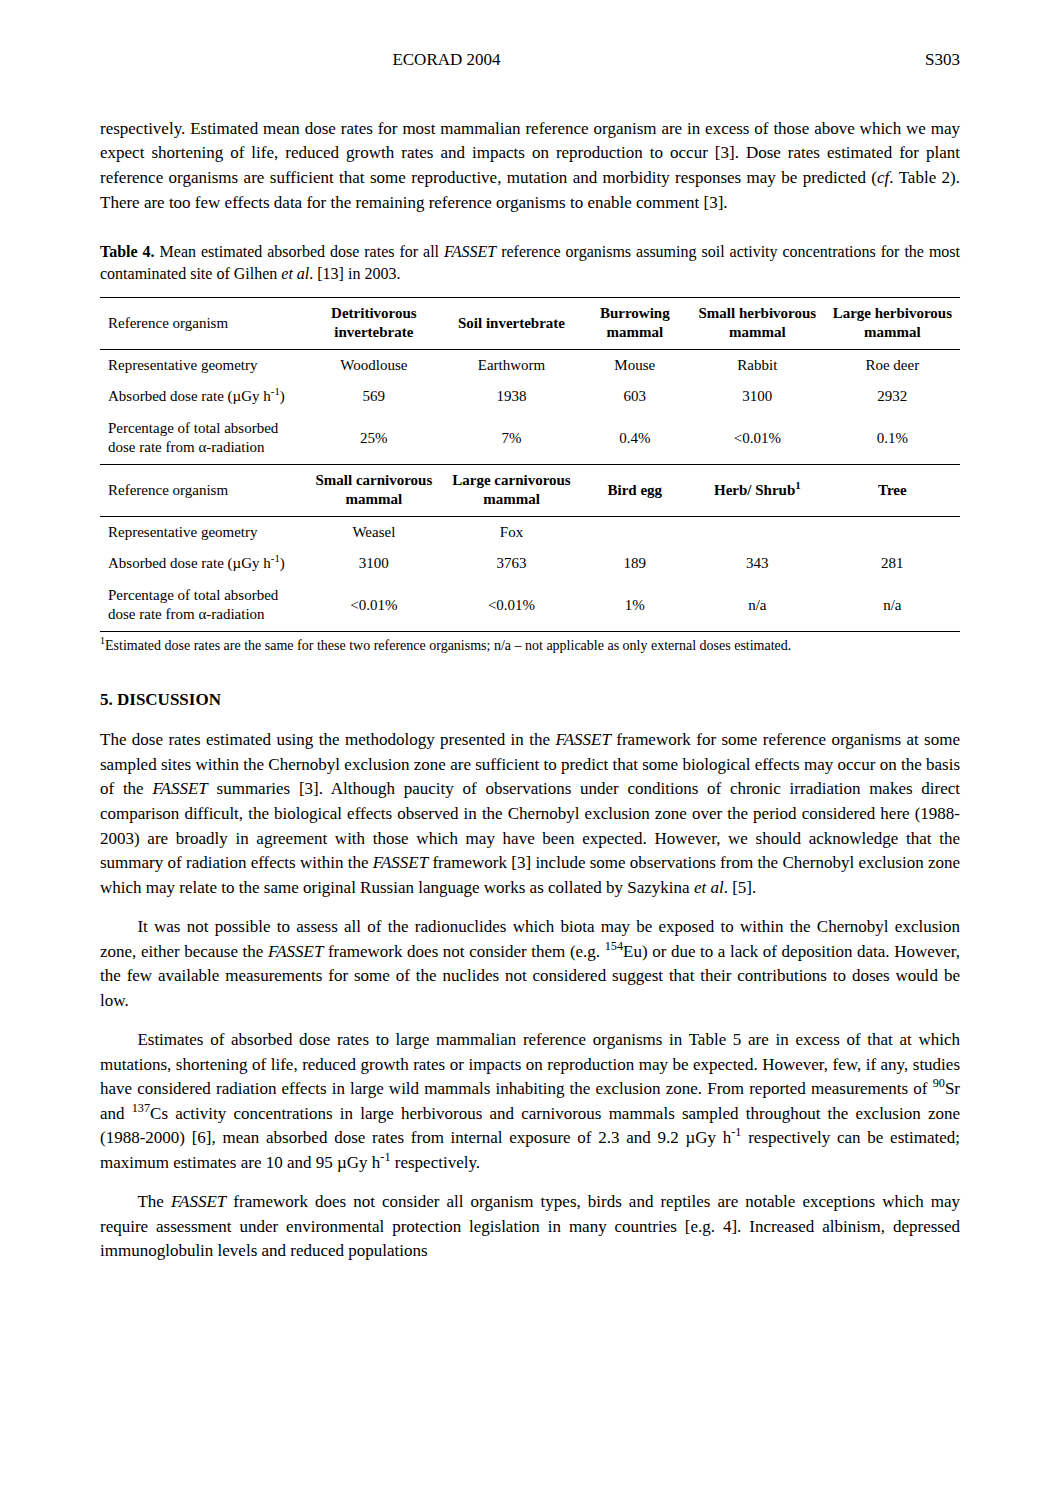ECORAD 2004 S303
respectively. Estimated mean dose rates for most mammalian reference organism are in excess of those above which we may expect shortening of life, reduced growth rates and impacts on reproduction to occur [3]. Dose rates estimated for plant reference organisms are sufficient that some reproductive, mutation and morbidity responses may be predicted (cf. Table 2). There are too few effects data for the remaining reference organisms to enable comment [3].
Table 4. Mean estimated absorbed dose rates for all FASSET reference organisms assuming soil activity concentrations for the most contaminated site of Gilhen et al. [13] in 2003.
| Reference organism | Detritivorous invertebrate | Soil invertebrate | Burrowing mammal | Small herbivorous mammal | Large herbivorous mammal |
| --- | --- | --- | --- | --- | --- |
| Representative geometry | Woodlouse | Earthworm | Mouse | Rabbit | Roe deer |
| Absorbed dose rate (µGy h -1 ) | 569 | 1938 | 603 | 3100 | 2932 |
| Percentage of total absorbed dose rate from α-radiation | 25% | 7% | 0.4% | <0.01% | 0.1% |
| Reference organism | Small carnivorous mammal | Large carnivorous mammal | Bird egg | Herb/ Shrub 1 | Tree |
| Representative geometry | Weasel | Fox | | | |
| Absorbed dose rate (µGy h -1 ) | 3100 | 3763 | 189 | 343 | 281 |
| Percentage of total absorbed dose rate from α-radiation | <0.01% | <0.01% | 1% | n/a | n/a |
1Estimated dose rates are the same for these two reference organisms; n/a – not applicable as only external doses estimated.
5. DISCUSSION
The dose rates estimated using the methodology presented in the FASSET framework for some reference organisms at some sampled sites within the Chernobyl exclusion zone are sufficient to predict that some biological effects may occur on the basis of the FASSET summaries [3]. Although paucity of observations under conditions of chronic irradiation makes direct comparison difficult, the biological effects observed in the Chernobyl exclusion zone over the period considered here (1988-2003) are broadly in agreement with those which may have been expected. However, we should acknowledge that the summary of radiation effects within the FASSET framework [3] include some observations from the Chernobyl exclusion zone which may relate to the same original Russian language works as collated by Sazykina et al. [5].
It was not possible to assess all of the radionuclides which biota may be exposed to within the Chernobyl exclusion zone, either because the FASSET framework does not consider them (e.g. 154Eu) or due to a lack of deposition data. However, the few available measurements for some of the nuclides not considered suggest that their contributions to doses would be low.
Estimates of absorbed dose rates to large mammalian reference organisms in Table 5 are in excess of that at which mutations, shortening of life, reduced growth rates or impacts on reproduction may be expected. However, few, if any, studies have considered radiation effects in large wild mammals inhabiting the exclusion zone. From reported measurements of 90Sr and 137Cs activity concentrations in large herbivorous and carnivorous mammals sampled throughout the exclusion zone (1988-2000) [6], mean absorbed dose rates from internal exposure of 2.3 and 9.2 µGy h-1 respectively can be estimated; maximum estimates are 10 and 95 µGy h-1 respectively.
The FASSET framework does not consider all organism types, birds and reptiles are notable exceptions which may require assessment under environmental protection legislation in many countries [e.g. 4]. Increased albinism, depressed immunoglobulin levels and reduced populations